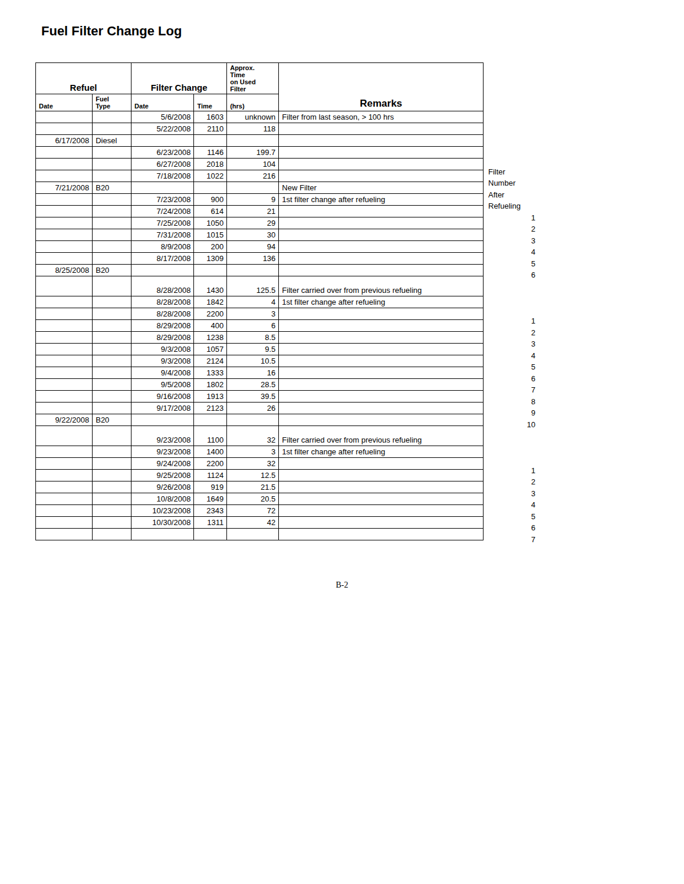Fuel Filter Change Log
| Refuel | Filter Change | Approx. Time on Used Filter | Remarks |
| --- | --- | --- | --- |
| Date | Fuel Type | Date | Time | (hrs) |
| | | 5/6/2008 | 1603 | unknown | Filter from last season, > 100 hrs |
| | | 5/22/2008 | 2110 | 118 | |
| 6/17/2008 | Diesel | | | | |
| | | 6/23/2008 | 1146 | 199.7 | |
| | | 6/27/2008 | 2018 | 104 | |
| | | 7/18/2008 | 1022 | 216 | |
| 7/21/2008 | B20 | | | | New Filter |
| | | 7/23/2008 | 900 | 9 | 1st filter change after refueling |
| | | 7/24/2008 | 614 | 21 | |
| | | 7/25/2008 | 1050 | 29 | |
| | | 7/31/2008 | 1015 | 30 | |
| | | 8/9/2008 | 200 | 94 | |
| | | 8/17/2008 | 1309 | 136 | |
| 8/25/2008 | B20 | | | | |
| | | 8/28/2008 | 1430 | 125.5 | Filter carried over from previous refueling |
| | | 8/28/2008 | 1842 | 4 | 1st filter change after refueling |
| | | 8/28/2008 | 2200 | 3 | |
| | | 8/29/2008 | 400 | 6 | |
| | | 8/29/2008 | 1238 | 8.5 | |
| | | 9/3/2008 | 1057 | 9.5 | |
| | | 9/3/2008 | 2124 | 10.5 | |
| | | 9/4/2008 | 1333 | 16 | |
| | | 9/5/2008 | 1802 | 28.5 | |
| | | 9/16/2008 | 1913 | 39.5 | |
| | | 9/17/2008 | 2123 | 26 | |
| 9/22/2008 | B20 | | | | |
| | | 9/23/2008 | 1100 | 32 | Filter carried over from previous refueling |
| | | 9/23/2008 | 1400 | 3 | 1st filter change after refueling |
| | | 9/24/2008 | 2200 | 32 | |
| | | 9/25/2008 | 1124 | 12.5 | |
| | | 9/26/2008 | 919 | 21.5 | |
| | | 10/8/2008 | 1649 | 20.5 | |
| | | 10/23/2008 | 2343 | 72 | |
| | | 10/30/2008 | 1311 | 42 | |
Filter
Number
After
Refueling
1
2
3
4
5
6
1
2
3
4
5
6
7
8
9
10
1
2
3
4
5
6
7
B-2